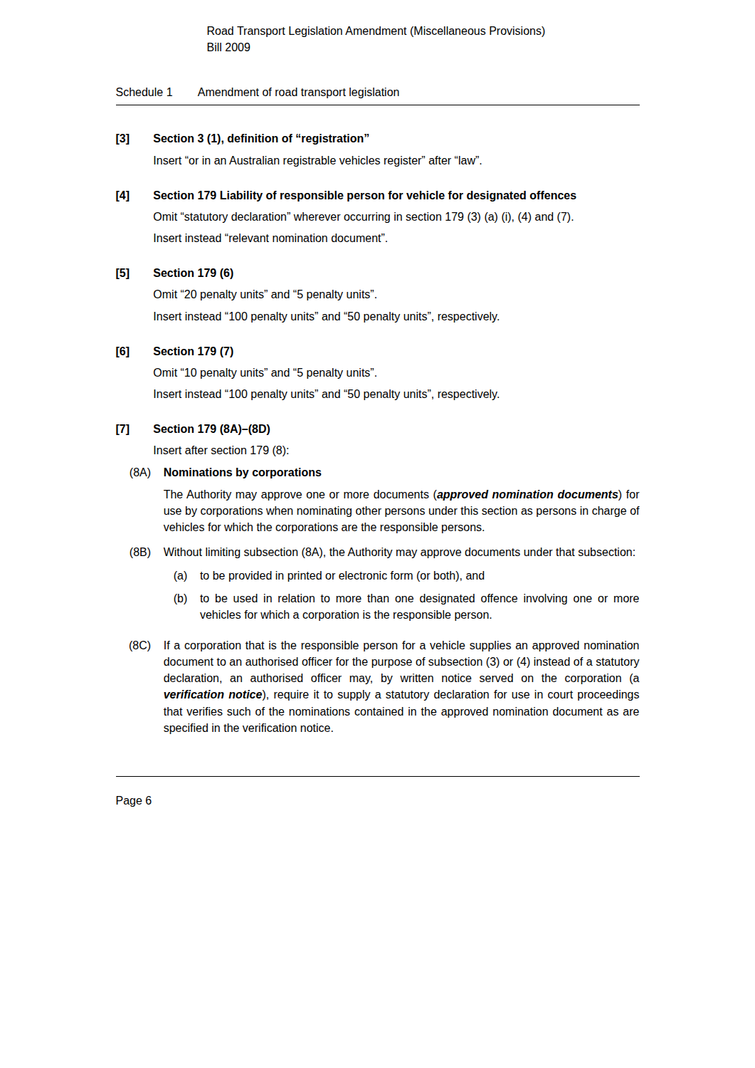Road Transport Legislation Amendment (Miscellaneous Provisions)
Bill 2009
Schedule 1 Amendment of road transport legislation
[3] Section 3 (1), definition of “registration”
Insert “or in an Australian registrable vehicles register” after “law”.
[4] Section 179 Liability of responsible person for vehicle for designated offences
Omit “statutory declaration” wherever occurring in section 179 (3) (a) (i), (4) and (7).
Insert instead “relevant nomination document”.
[5] Section 179 (6)
Omit “20 penalty units” and “5 penalty units”.
Insert instead “100 penalty units” and “50 penalty units”, respectively.
[6] Section 179 (7)
Omit “10 penalty units” and “5 penalty units”.
Insert instead “100 penalty units” and “50 penalty units”, respectively.
[7] Section 179 (8A)–(8D)
Insert after section 179 (8):
(8A)
Nominations by corporations
The Authority may approve one or more documents (approved nomination documents) for use by corporations when nominating other persons under this section as persons in charge of vehicles for which the corporations are the responsible persons.
(8B)
Without limiting subsection (8A), the Authority may approve documents under that subsection:
(a) to be provided in printed or electronic form (or both), and
(b) to be used in relation to more than one designated offence involving one or more vehicles for which a corporation is the responsible person.
(8C)
If a corporation that is the responsible person for a vehicle supplies an approved nomination document to an authorised officer for the purpose of subsection (3) or (4) instead of a statutory declaration, an authorised officer may, by written notice served on the corporation (a verification notice), require it to supply a statutory declaration for use in court proceedings that verifies such of the nominations contained in the approved nomination document as are specified in the verification notice.
Page 6